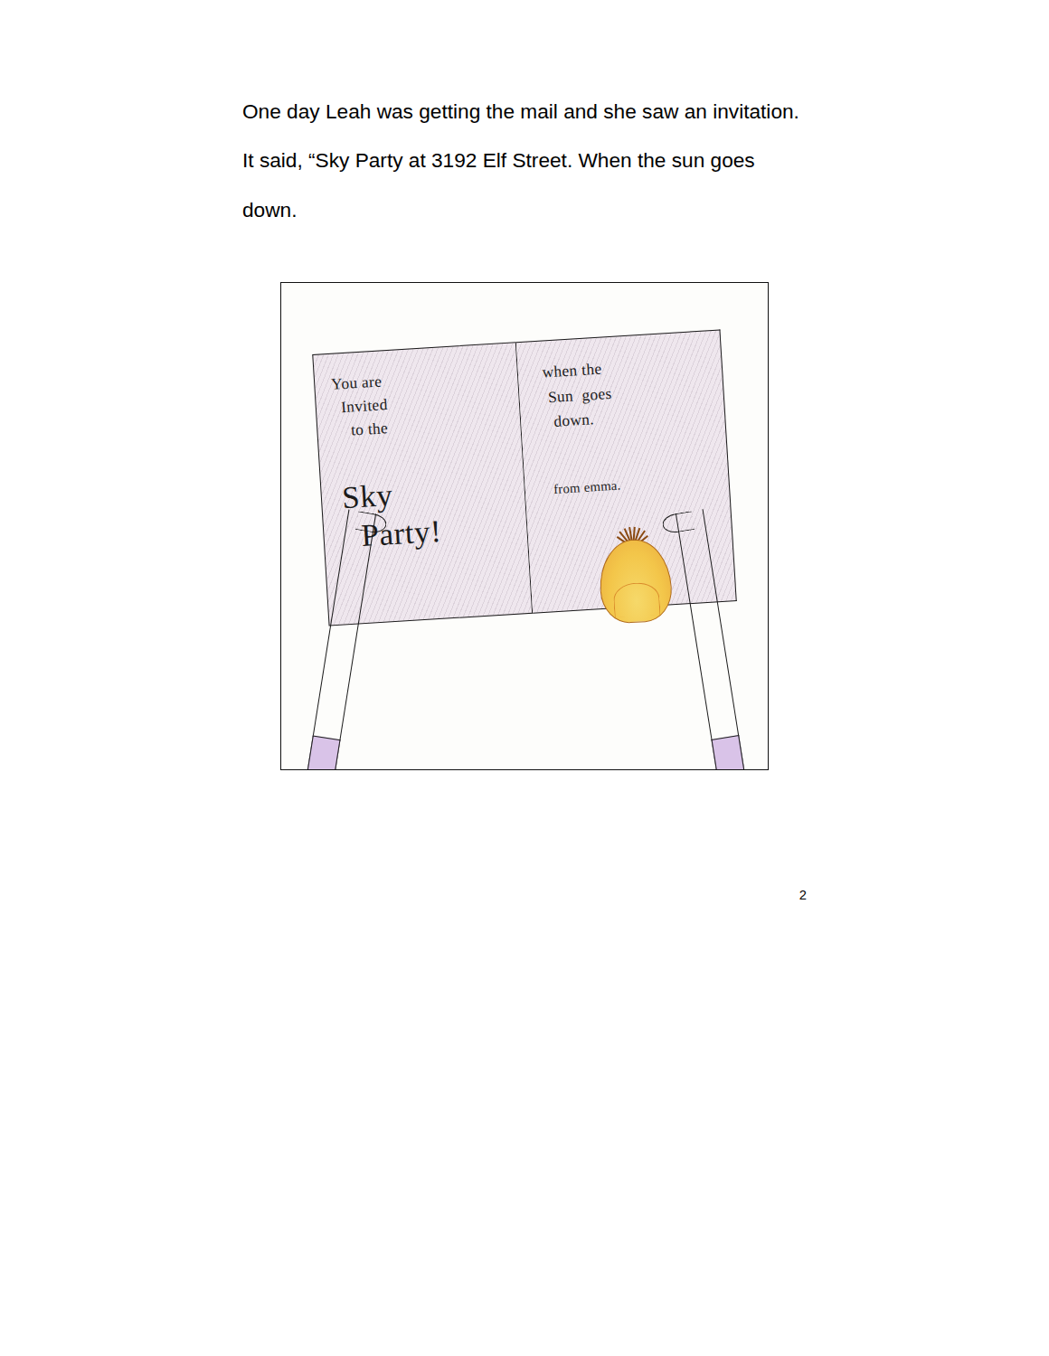One day Leah was getting the mail and she saw an invitation. It said, “Sky Party at 3192 Elf Street. When the sun goes down.
You are
Invited
to the
Sky
Party!
when the
Sun goes
down.
from emma.
2